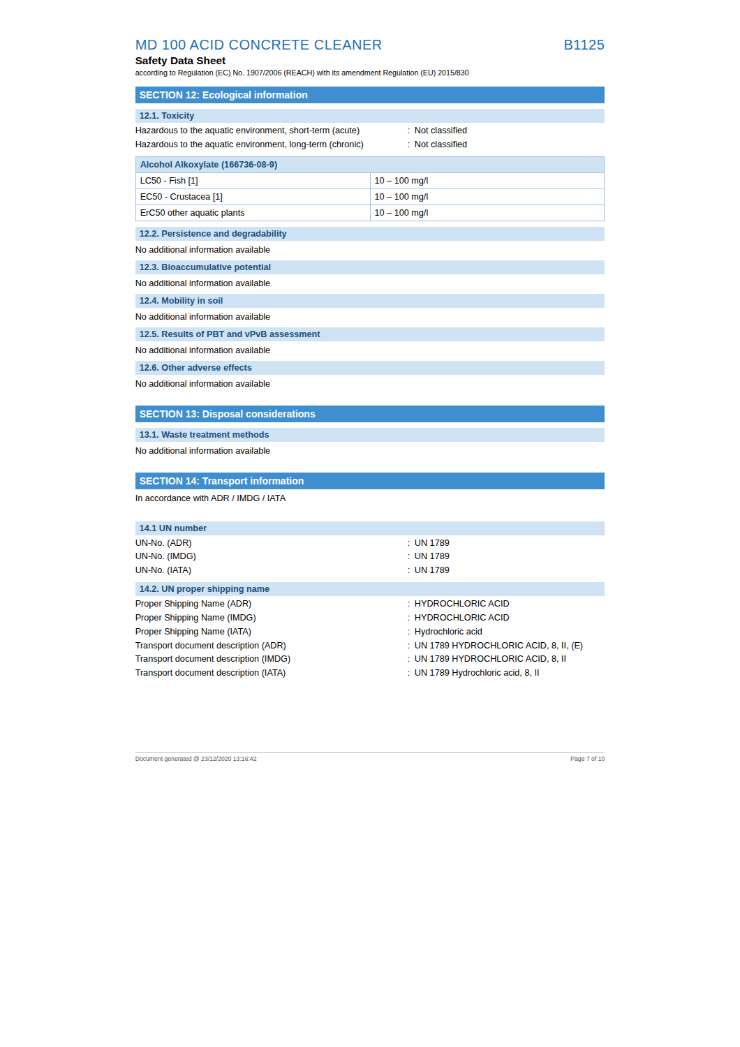MD 100 ACID CONCRETE CLEANER
B1125
Safety Data Sheet
according to Regulation (EC) No. 1907/2006 (REACH) with its amendment Regulation (EU) 2015/830
SECTION 12: Ecological information
12.1. Toxicity
Hazardous to the aquatic environment, short-term (acute)
:
Not classified
Hazardous to the aquatic environment, long-term (chronic)
:
Not classified
| Alcohol Alkoxylate (166736-08-9) |
| --- |
| LC50 - Fish [1] | 10 – 100 mg/l |
| EC50 - Crustacea [1] | 10 – 100 mg/l |
| ErC50 other aquatic plants | 10 – 100 mg/l |
12.2. Persistence and degradability
No additional information available
12.3. Bioaccumulative potential
No additional information available
12.4. Mobility in soil
No additional information available
12.5. Results of PBT and vPvB assessment
No additional information available
12.6. Other adverse effects
No additional information available
SECTION 13: Disposal considerations
13.1. Waste treatment methods
No additional information available
SECTION 14: Transport information
In accordance with ADR / IMDG / IATA
14.1 UN number
UN-No. (ADR)
:
UN 1789
UN-No. (IMDG)
:
UN 1789
UN-No. (IATA)
:
UN 1789
14.2. UN proper shipping name
Proper Shipping Name (ADR)
:
HYDROCHLORIC ACID
Proper Shipping Name (IMDG)
:
HYDROCHLORIC ACID
Proper Shipping Name (IATA)
:
Hydrochloric acid
Transport document description (ADR)
:
UN 1789 HYDROCHLORIC ACID, 8, II, (E)
Transport document description (IMDG)
:
UN 1789 HYDROCHLORIC ACID, 8, II
Transport document description (IATA)
:
UN 1789 Hydrochloric acid, 8, II
Document generated @ 23/12/2020 13:16:42
Page 7 of 10